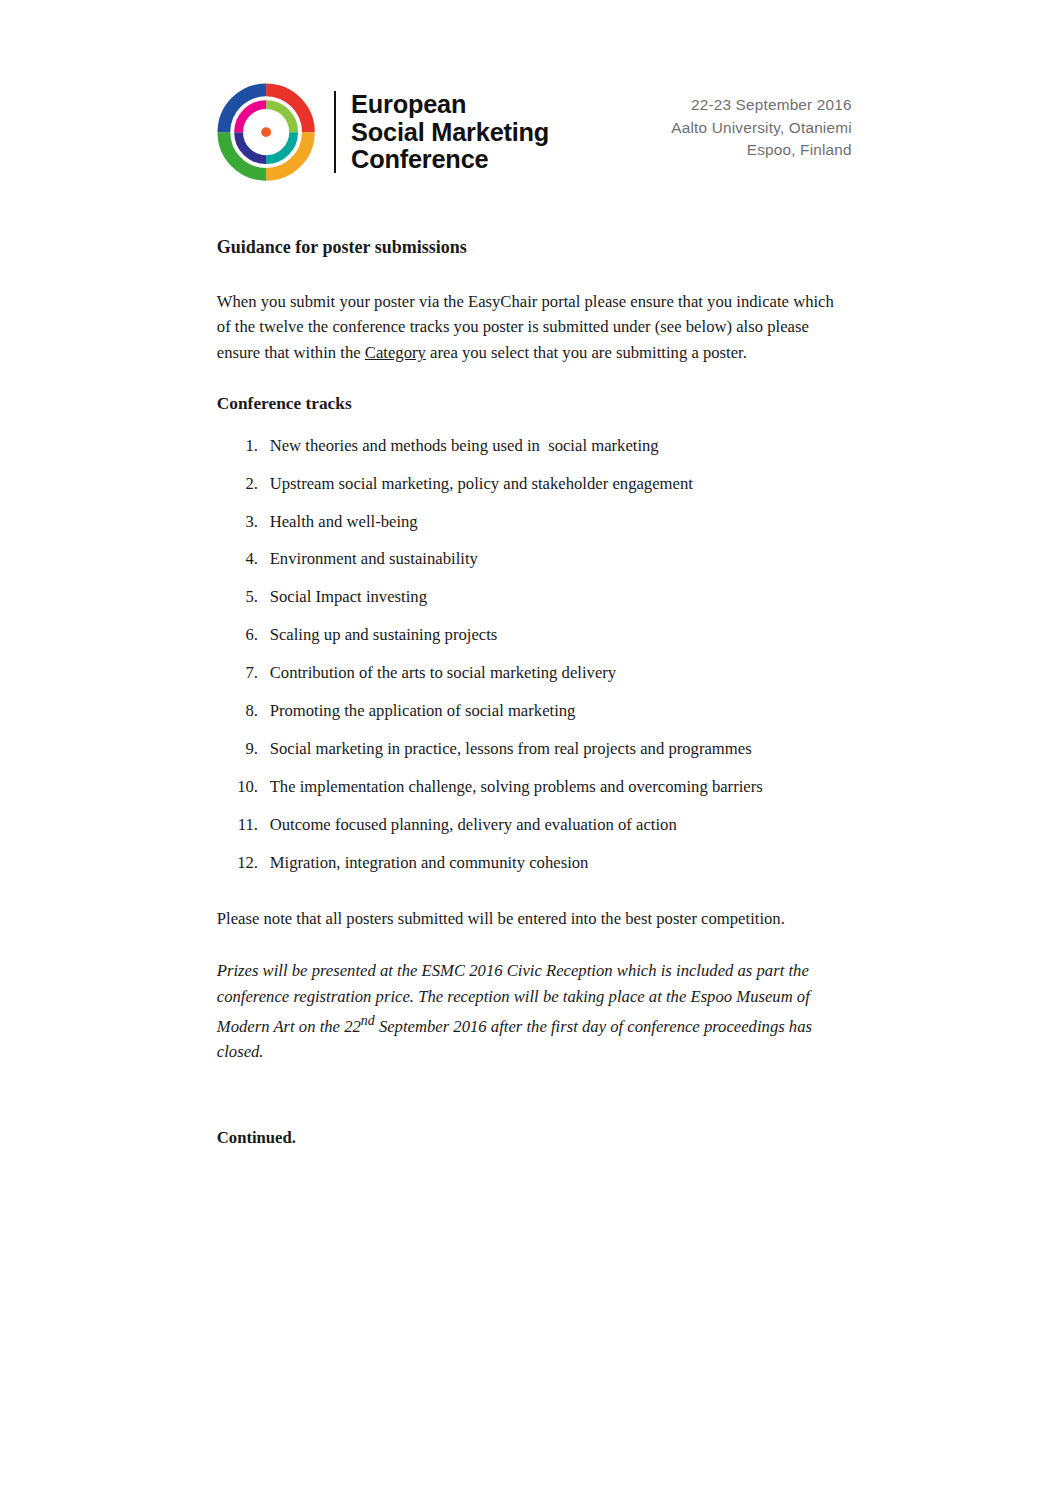European Social Marketing Conference
22-23 September 2016
Aalto University, Otaniemi
Espoo, Finland
Guidance for poster submissions
When you submit your poster via the EasyChair portal please ensure that you indicate which of the twelve the conference tracks you poster is submitted under (see below) also please ensure that within the Category area you select that you are submitting a poster.
Conference tracks
New theories and methods being used in social marketing
Upstream social marketing, policy and stakeholder engagement
Health and well-being
Environment and sustainability
Social Impact investing
Scaling up and sustaining projects
Contribution of the arts to social marketing delivery
Promoting the application of social marketing
Social marketing in practice, lessons from real projects and programmes
The implementation challenge, solving problems and overcoming barriers
Outcome focused planning, delivery and evaluation of action
Migration, integration and community cohesion
Please note that all posters submitted will be entered into the best poster competition.
Prizes will be presented at the ESMC 2016 Civic Reception which is included as part the conference registration price. The reception will be taking place at the Espoo Museum of Modern Art on the 22nd September 2016 after the first day of conference proceedings has closed.
Continued.